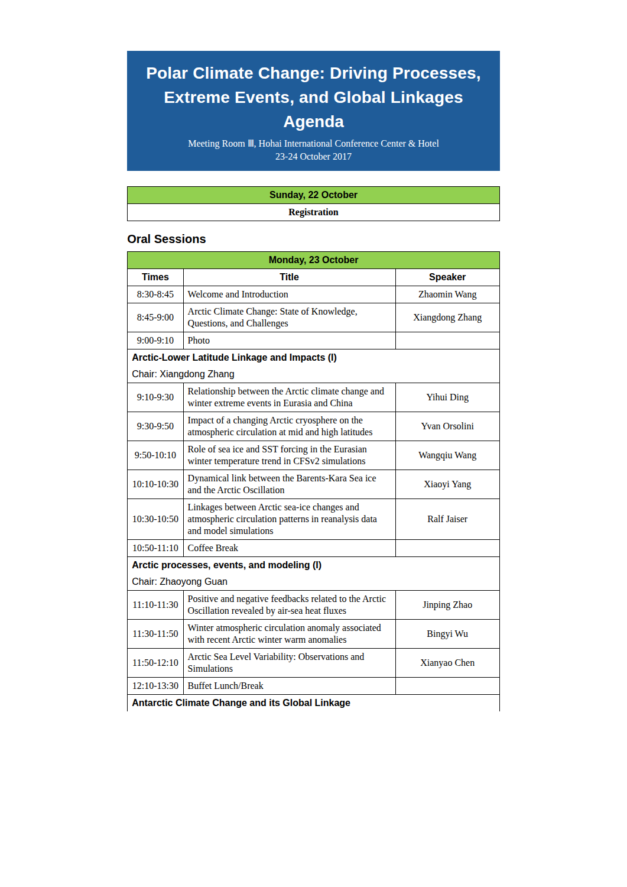Polar Climate Change: Driving Processes,
Extreme Events, and Global Linkages
Agenda
Meeting Room Ⅲ, Hohai International Conference Center & Hotel
23-24 October 2017
| Sunday, 22 October |
| Registration |
Oral Sessions
| Monday, 23 October |
| Times | Title | Speaker |
| 8:30-8:45 | Welcome and Introduction | Zhaomin Wang |
| 8:45-9:00 | Arctic Climate Change: State of Knowledge, Questions, and Challenges | Xiangdong Zhang |
| 9:00-9:10 | Photo | |
| Arctic-Lower Latitude Linkage and Impacts (I) |
| Chair: Xiangdong Zhang |
| 9:10-9:30 | Relationship between the Arctic climate change and winter extreme events in Eurasia and China | Yihui Ding |
| 9:30-9:50 | Impact of a changing Arctic cryosphere on the atmospheric circulation at mid and high latitudes | Yvan Orsolini |
| 9:50-10:10 | Role of sea ice and SST forcing in the Eurasian winter temperature trend in CFSv2 simulations | Wangqiu Wang |
| 10:10-10:30 | Dynamical link between the Barents-Kara Sea ice and the Arctic Oscillation | Xiaoyi Yang |
| 10:30-10:50 | Linkages between Arctic sea-ice changes and atmospheric circulation patterns in reanalysis data and model simulations | Ralf Jaiser |
| 10:50-11:10 | Coffee Break | |
| Arctic processes, events, and modeling (I) |
| Chair: Zhaoyong Guan |
| 11:10-11:30 | Positive and negative feedbacks related to the Arctic Oscillation revealed by air-sea heat fluxes | Jinping Zhao |
| 11:30-11:50 | Winter atmospheric circulation anomaly associated with recent Arctic winter warm anomalies | Bingyi Wu |
| 11:50-12:10 | Arctic Sea Level Variability: Observations and Simulations | Xianyao Chen |
| 12:10-13:30 | Buffet Lunch/Break | |
| Antarctic Climate Change and its Global Linkage |